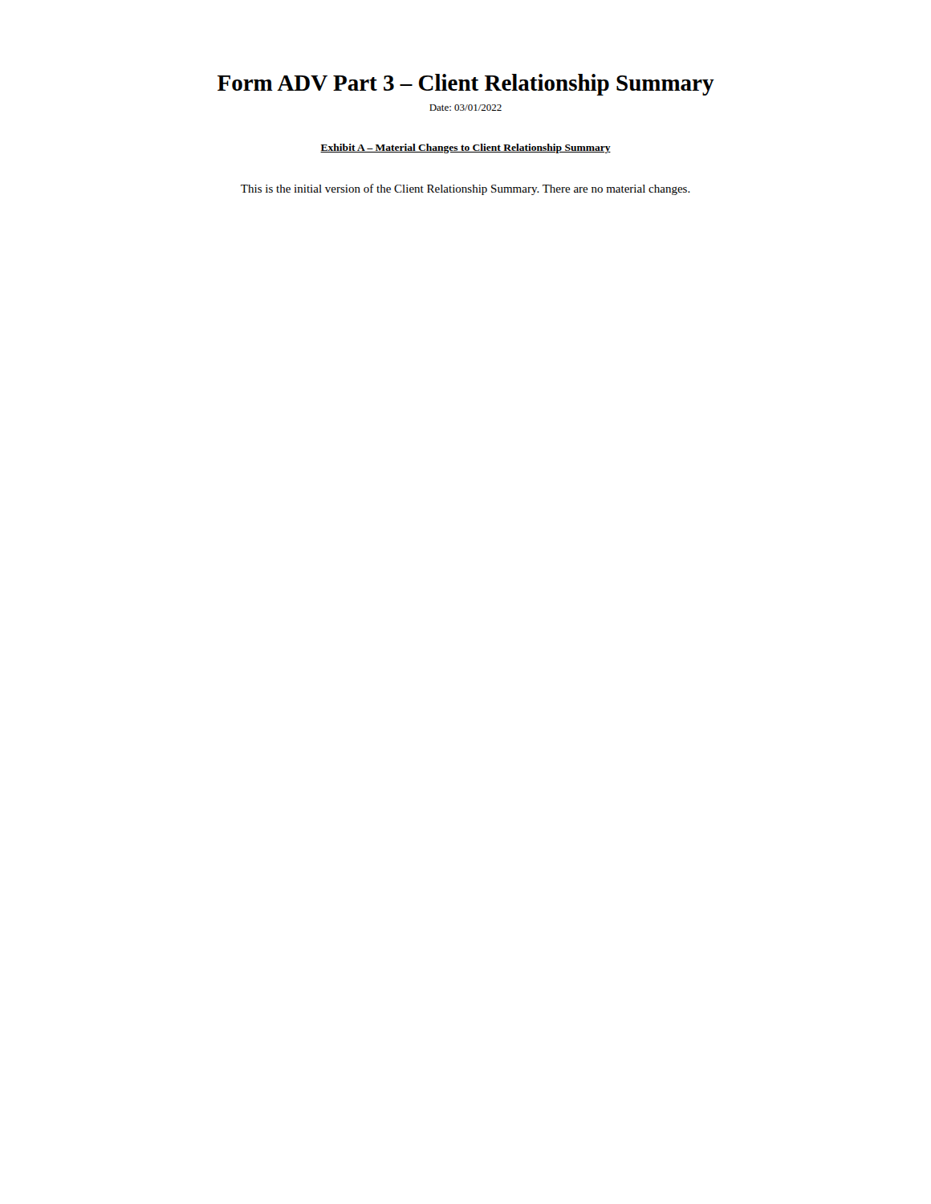Form ADV Part 3 – Client Relationship Summary
Date: 03/01/2022
Exhibit A – Material Changes to Client Relationship Summary
This is the initial version of the Client Relationship Summary. There are no material changes.